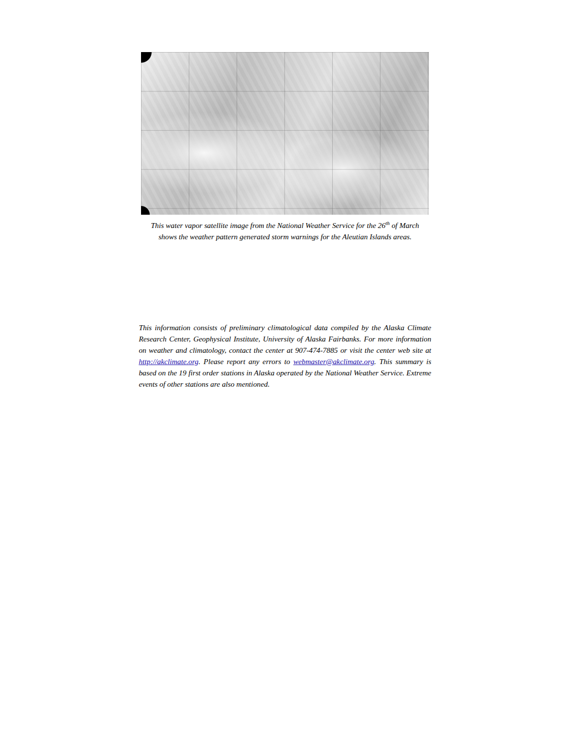This water vapor satellite image from the National Weather Service for the 26th of March shows the weather pattern generated storm warnings for the Aleutian Islands areas.
This information consists of preliminary climatological data compiled by the Alaska Climate Research Center, Geophysical Institute, University of Alaska Fairbanks. For more information on weather and climatology, contact the center at 907-474-7885 or visit the center web site at http://akclimate.org. Please report any errors to webmaster@akclimate.org. This summary is based on the 19 first order stations in Alaska operated by the National Weather Service. Extreme events of other stations are also mentioned.